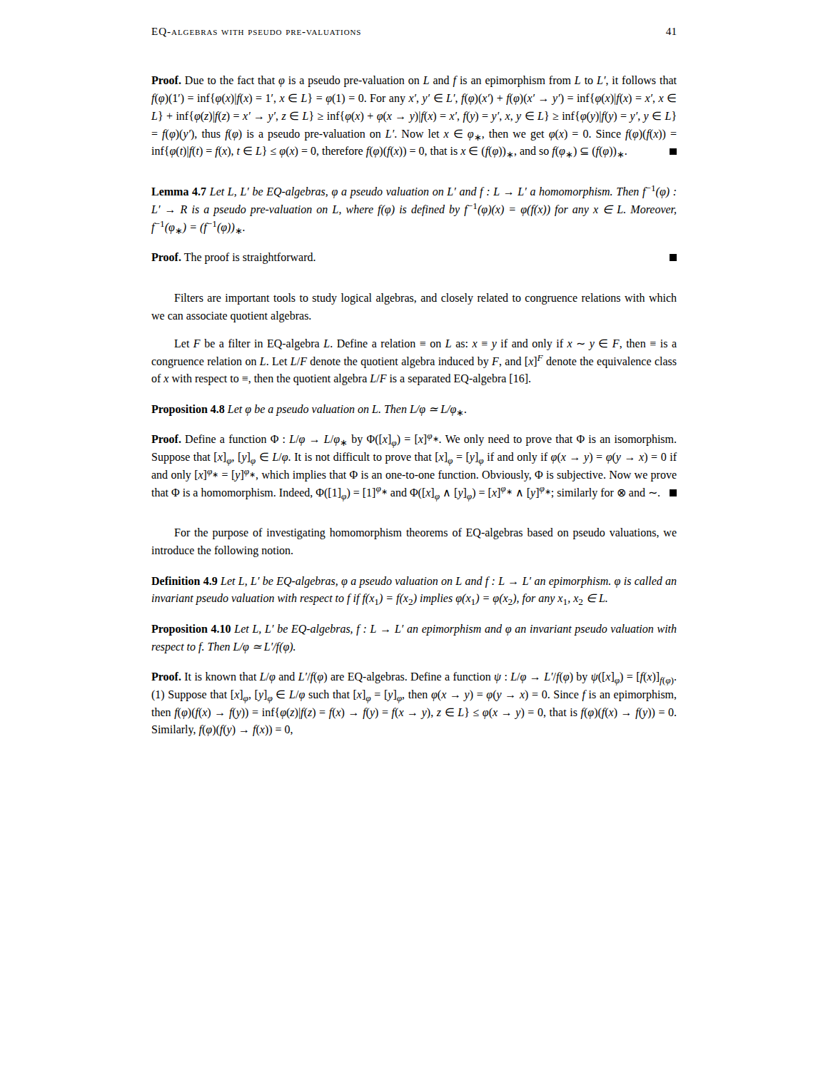EQ-algebras with pseudo pre-valuations 41
Proof. Due to the fact that φ is a pseudo pre-valuation on L and f is an epimorphism from L to L′, it follows that f(φ)(1′) = inf{φ(x)|f(x) = 1′, x ∈ L} = φ(1) = 0. For any x′, y′ ∈ L′, f(φ)(x′) + f(φ)(x′ → y′) = inf{φ(x)|f(x) = x′, x ∈ L} + inf{φ(z)|f(z) = x′ → y′, z ∈ L} ≥ inf{φ(x) + φ(x → y)|f(x) = x′, f(y) = y′, x, y ∈ L} ≥ inf{φ(y)|f(y) = y′, y ∈ L} = f(φ)(y′), thus f(φ) is a pseudo pre-valuation on L′. Now let x ∈ φ∗, then we get φ(x) = 0. Since f(φ)(f(x)) = inf{φ(t)|f(t) = f(x), t ∈ L} ≤ φ(x) = 0, therefore f(φ)(f(x)) = 0, that is x ∈ (f(φ))∗, and so f(φ∗) ⊆ (f(φ))∗.
Lemma 4.7 Let L, L′ be EQ-algebras, φ a pseudo valuation on L′ and f : L → L′ a homomorphism. Then f−1(φ) : L′ → R is a pseudo pre-valuation on L, where f(φ) is defined by f−1(φ)(x) = φ(f(x)) for any x ∈ L. Moreover, f−1(φ∗) = (f−1(φ))∗.
Proof. The proof is straightforward.
Filters are important tools to study logical algebras, and closely related to congruence relations with which we can associate quotient algebras.
Let F be a filter in EQ-algebra L. Define a relation ≡ on L as: x ≡ y if and only if x ∼ y ∈ F, then ≡ is a congruence relation on L. Let L/F denote the quotient algebra induced by F, and [x]F denote the equivalence class of x with respect to ≡, then the quotient algebra L/F is a separated EQ-algebra [16].
Proposition 4.8 Let φ be a pseudo valuation on L. Then L/φ ≃ L/φ∗.
Proof. Define a function Φ : L/φ → L/φ∗ by Φ([x]φ) = [x]φ∗. We only need to prove that Φ is an isomorphism. Suppose that [x]φ, [y]φ ∈ L/φ. It is not difficult to prove that [x]φ = [y]φ if and only if φ(x → y) = φ(y → x) = 0 if and only [x]φ∗ = [y]φ∗, which implies that Φ is an one-to-one function. Obviously, Φ is subjective. Now we prove that Φ is a homomorphism. Indeed, Φ([1]φ) = [1]φ∗ and Φ([x]φ ∧ [y]φ) = [x]φ∗ ∧ [y]φ∗; similarly for ⊗ and ∼.
For the purpose of investigating homomorphism theorems of EQ-algebras based on pseudo valuations, we introduce the following notion.
Definition 4.9 Let L, L′ be EQ-algebras, φ a pseudo valuation on L and f : L → L′ an epimorphism. φ is called an invariant pseudo valuation with respect to f if f(x1) = f(x2) implies φ(x1) = φ(x2), for any x1, x2 ∈ L.
Proposition 4.10 Let L, L′ be EQ-algebras, f : L → L′ an epimorphism and φ an invariant pseudo valuation with respect to f. Then L/φ ≃ L′/f(φ).
Proof. It is known that L/φ and L′/f(φ) are EQ-algebras. Define a function ψ : L/φ → L′/f(φ) by ψ([x]φ) = [f(x)]f(φ). (1) Suppose that [x]φ, [y]φ ∈ L/φ such that [x]φ = [y]φ, then φ(x → y) = φ(y → x) = 0. Since f is an epimorphism, then f(φ)(f(x) → f(y)) = inf{φ(z)|f(z) = f(x) → f(y) = f(x → y), z ∈ L} ≤ φ(x → y) = 0, that is f(φ)(f(x) → f(y)) = 0. Similarly, f(φ)(f(y) → f(x)) = 0,